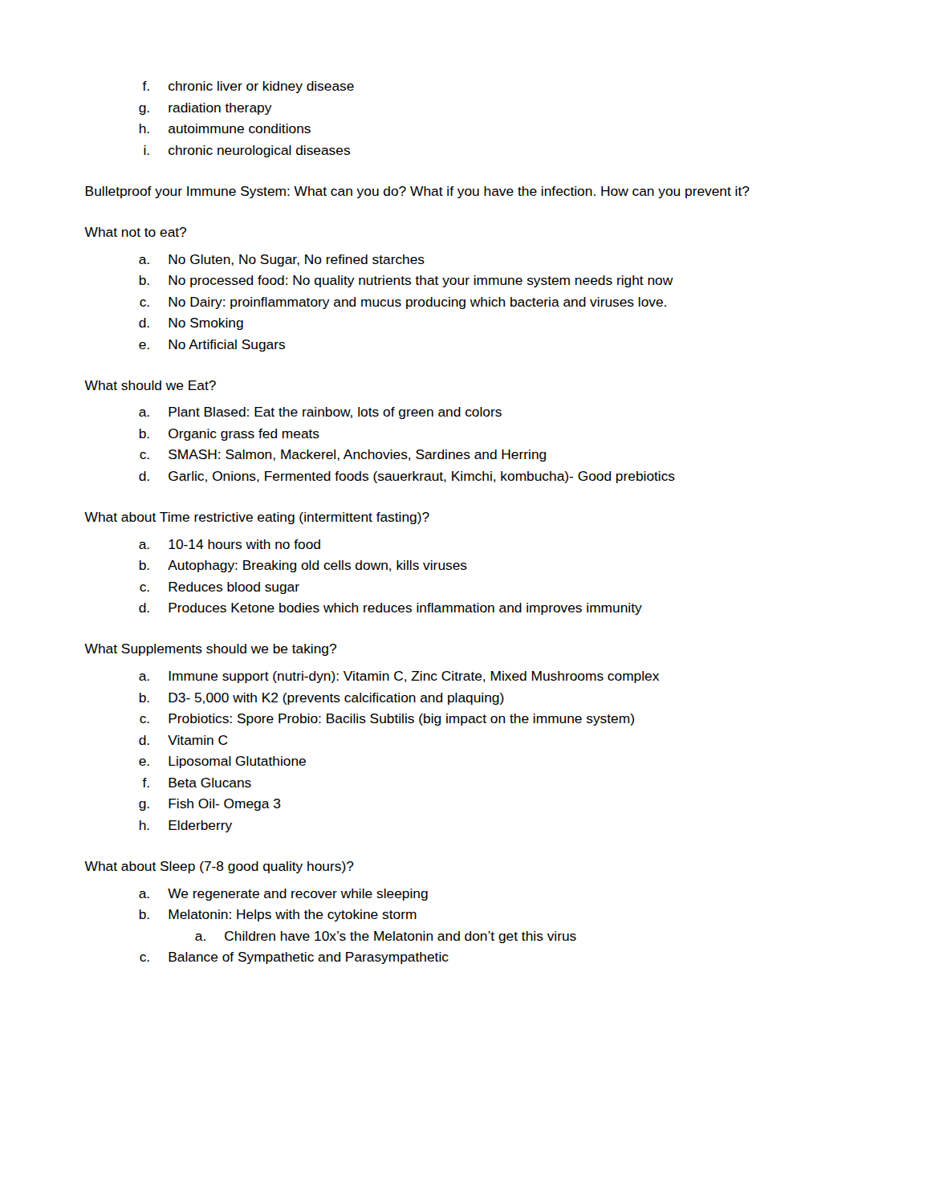chronic liver or kidney disease
radiation therapy
autoimmune conditions
chronic neurological diseases
Bulletproof your Immune System: What can you do? What if you have the infection. How can you prevent it?
What not to eat?
No Gluten, No Sugar, No refined starches
No processed food: No quality nutrients that your immune system needs right now
No Dairy: proinflammatory and mucus producing which bacteria and viruses love.
No Smoking
No Artificial Sugars
What should we Eat?
Plant Blased: Eat the rainbow, lots of green and colors
Organic grass fed meats
SMASH: Salmon, Mackerel, Anchovies, Sardines and Herring
Garlic, Onions, Fermented foods (sauerkraut, Kimchi, kombucha)- Good prebiotics
What about Time restrictive eating (intermittent fasting)?
10-14 hours with no food
Autophagy: Breaking old cells down, kills viruses
Reduces blood sugar
Produces Ketone bodies which reduces inflammation and improves immunity
What Supplements should we be taking?
Immune support (nutri-dyn): Vitamin C, Zinc Citrate, Mixed Mushrooms complex
D3- 5,000 with K2 (prevents calcification and plaquing)
Probiotics: Spore Probio: Bacilis Subtilis (big impact on the immune system)
Vitamin C
Liposomal Glutathione
Beta Glucans
Fish Oil- Omega 3
Elderberry
What about Sleep (7-8 good quality hours)?
We regenerate and recover while sleeping
Melatonin: Helps with the cytokine storm
Children have 10x’s the Melatonin and don’t get this virus
Balance of Sympathetic and Parasympathetic